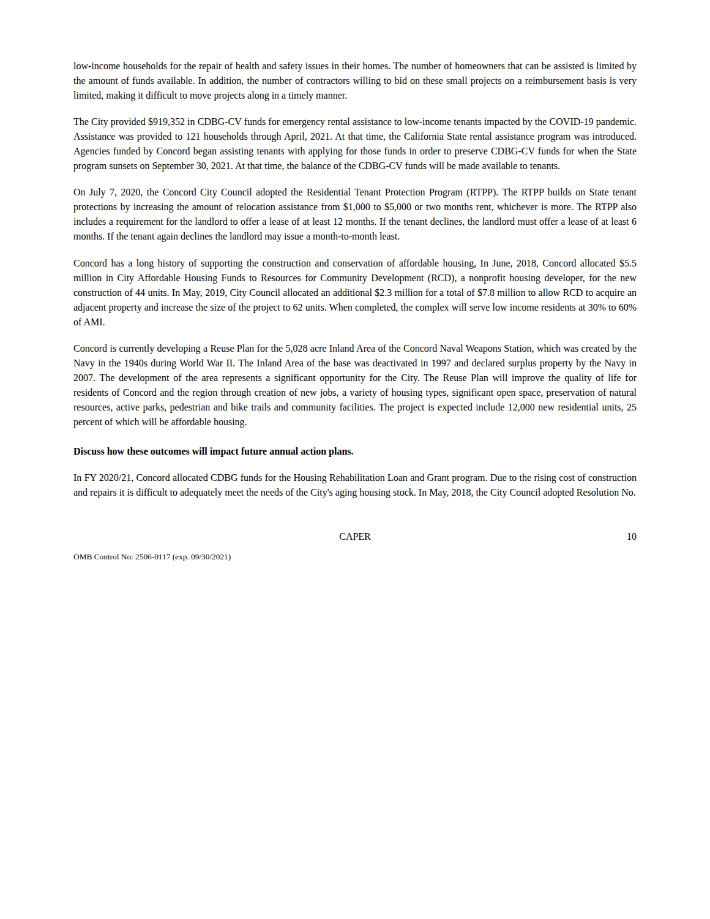low-income households for the repair of health and safety issues in their homes. The number of homeowners that can be assisted is limited by the amount of funds available. In addition, the number of contractors willing to bid on these small projects on a reimbursement basis is very limited, making it difficult to move projects along in a timely manner.
The City provided $919,352 in CDBG-CV funds for emergency rental assistance to low-income tenants impacted by the COVID-19 pandemic. Assistance was provided to 121 households through April, 2021. At that time, the California State rental assistance program was introduced. Agencies funded by Concord began assisting tenants with applying for those funds in order to preserve CDBG-CV funds for when the State program sunsets on September 30, 2021. At that time, the balance of the CDBG-CV funds will be made available to tenants.
On July 7, 2020, the Concord City Council adopted the Residential Tenant Protection Program (RTPP). The RTPP builds on State tenant protections by increasing the amount of relocation assistance from $1,000 to $5,000 or two months rent, whichever is more. The RTPP also includes a requirement for the landlord to offer a lease of at least 12 months. If the tenant declines, the landlord must offer a lease of at least 6 months. If the tenant again declines the landlord may issue a month-to-month least.
Concord has a long history of supporting the construction and conservation of affordable housing, In June, 2018, Concord allocated $5.5 million in City Affordable Housing Funds to Resources for Community Development (RCD), a nonprofit housing developer, for the new construction of 44 units. In May, 2019, City Council allocated an additional $2.3 million for a total of $7.8 million to allow RCD to acquire an adjacent property and increase the size of the project to 62 units. When completed, the complex will serve low income residents at 30% to 60% of AMI.
Concord is currently developing a Reuse Plan for the 5,028 acre Inland Area of the Concord Naval Weapons Station, which was created by the Navy in the 1940s during World War II. The Inland Area of the base was deactivated in 1997 and declared surplus property by the Navy in 2007. The development of the area represents a significant opportunity for the City. The Reuse Plan will improve the quality of life for residents of Concord and the region through creation of new jobs, a variety of housing types, significant open space, preservation of natural resources, active parks, pedestrian and bike trails and community facilities. The project is expected include 12,000 new residential units, 25 percent of which will be affordable housing.
Discuss how these outcomes will impact future annual action plans.
In FY 2020/21, Concord allocated CDBG funds for the Housing Rehabilitation Loan and Grant program. Due to the rising cost of construction and repairs it is difficult to adequately meet the needs of the City's aging housing stock. In May, 2018, the City Council adopted Resolution No.
CAPER 10
OMB Control No: 2506-0117 (exp. 09/30/2021)